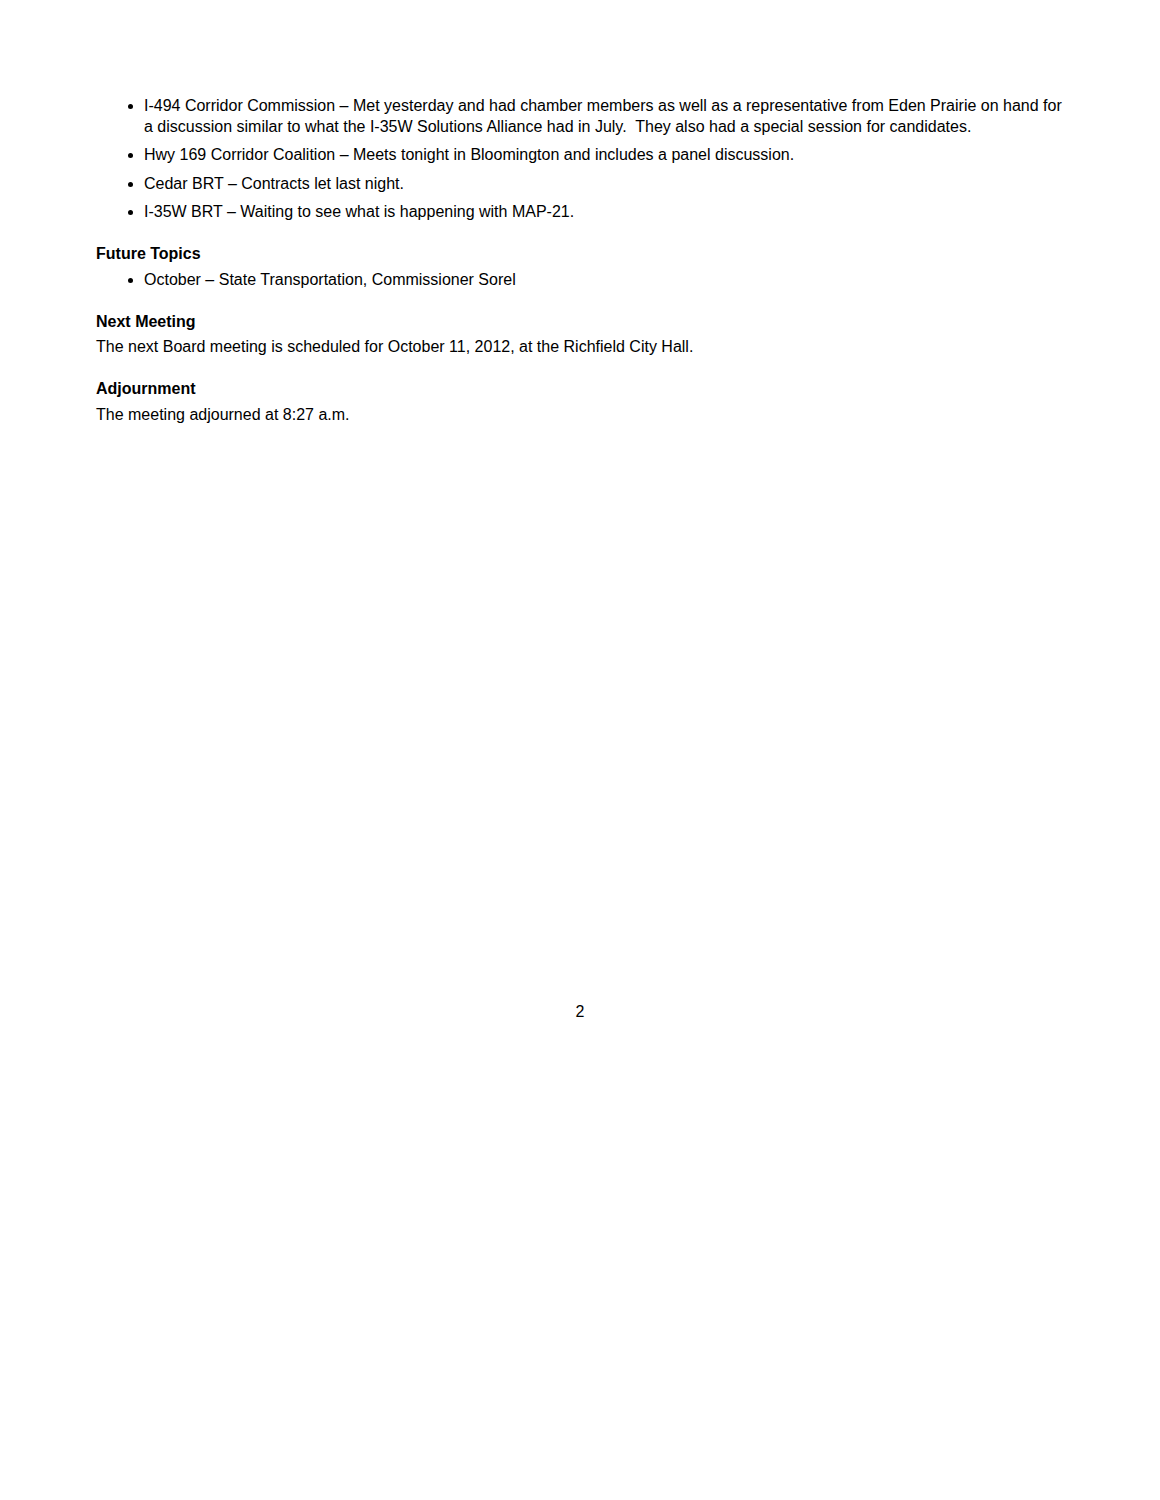I-494 Corridor Commission – Met yesterday and had chamber members as well as a representative from Eden Prairie on hand for a discussion similar to what the I-35W Solutions Alliance had in July. They also had a special session for candidates.
Hwy 169 Corridor Coalition – Meets tonight in Bloomington and includes a panel discussion.
Cedar BRT – Contracts let last night.
I-35W BRT – Waiting to see what is happening with MAP-21.
Future Topics
October – State Transportation, Commissioner Sorel
Next Meeting
The next Board meeting is scheduled for October 11, 2012, at the Richfield City Hall.
Adjournment
The meeting adjourned at 8:27 a.m.
2